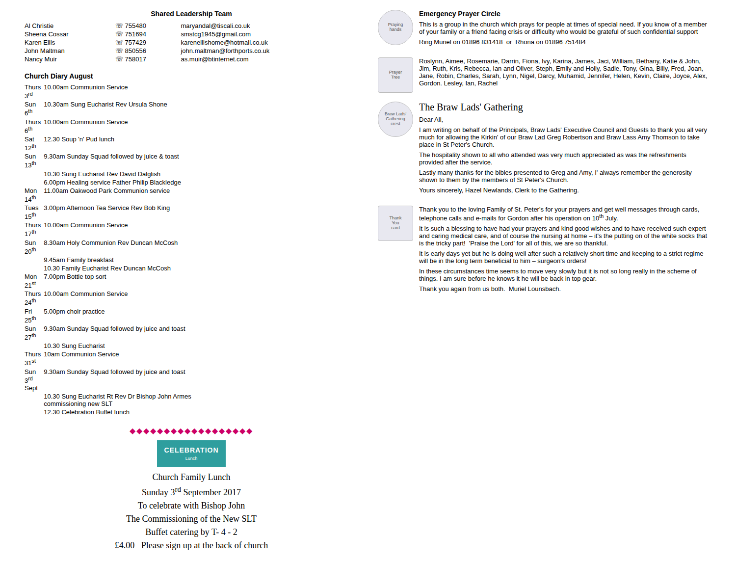Shared Leadership Team
| Al Christie | ☏ 755480 | maryandal@tiscali.co.uk |
| Sheena Cossar | ☏ 751694 | smstcg1945@gmail.com |
| Karen Ellis | ☏ 757429 | karenellishome@hotmail.co.uk |
| John Maltman | ☏ 850556 | john.maltman@forthports.co.uk |
| Nancy Muir | ☏ 758017 | as.muir@btinternet.com |
Church Diary August
| Thurs 3 rd | 10.00am Communion Service |
| Sun 6 th | 10.30am Sung Eucharist Rev Ursula Shone |
| Thurs 6 th | 10.00am Communion Service |
| Sat 12 th | 12.30 Soup 'n' Pud lunch |
| Sun 13 th | 9.30am Sunday Squad followed by juice & toast |
| | 10.30 Sung Eucharist Rev David Dalglish |
| | 6.00pm Healing service Father Philip Blackledge |
| Mon 14 th | 11.00am Oakwood Park Communion service |
| Tues 15 th | 3.00pm Afternoon Tea Service Rev Bob King |
| Thurs 17 th | 10.00am Communion Service |
| Sun 20 th | 8.30am Holy Communion Rev Duncan McCosh |
| | 9.45am Family breakfast |
| | 10.30 Family Eucharist Rev Duncan McCosh |
| Mon 21 st | 7.00pm Bottle top sort |
| Thurs 24 th | 10.00am Communion Service |
| Fri 25 th | 5.00pm choir practice |
| Sun 27 th | 9.30am Sunday Squad followed by juice and toast |
| | 10.30 Sung Eucharist |
| Thurs 31 st | 10am Communion Service |
| Sun 3 rd Sept | 9.30am Sunday Squad followed by juice and toast |
| | 10.30 Sung Eucharist Rt Rev Dr Bishop John Armes commissioning new SLT |
| | 12.30 Celebration Buffet lunch |
◆◆◆◆◆◆◆◆◆◆◆◆◆◆◆◆◆◆
CELEBRATIONLunch
Church Family Lunch
Sunday 3rd September 2017
To celebrate with Bishop John
The Commissioning of the New SLT
Buffet catering by T- 4 - 2
£4.00 Please sign up at the back of church
Praying
hands
Emergency Prayer Circle
This is a group in the church which prays for people at times of special need. If you know of a member of your family or a friend facing crisis or difficulty who would be grateful of such confidential support
Ring Muriel on 01896 831418 or Rhona on 01896 751484
Prayer
Tree
Roslynn, Aimee, Rosemarie, Darrin, Fiona, Ivy, Karina, James, Jaci, William, Bethany, Katie & John, Jim, Ruth, Kris, Rebecca, Ian and Oliver, Steph, Emily and Holly, Sadie, Tony, Gina, Billy, Fred, Joan, Jane, Robin, Charles, Sarah, Lynn, Nigel, Darcy, Muhamid, Jennifer, Helen, Kevin, Claire, Joyce, Alex, Gordon. Lesley, Ian, Rachel
Braw Lads'
Gathering
crest
The Braw Lads' Gathering
Dear All,
I am writing on behalf of the Principals, Braw Lads' Executive Council and Guests to thank you all very much for allowing the Kirkin' of our Braw Lad Greg Robertson and Braw Lass Amy Thomson to take place in St Peter's Church.
The hospitality shown to all who attended was very much appreciated as was the refreshments provided after the service.
Lastly many thanks for the bibles presented to Greg and Amy, I' always remember the generosity shown to them by the members of St Peter's Church.
Yours sincerely, Hazel Newlands, Clerk to the Gathering.
Thank
You
card
Thank you to the loving Family of St. Peter's for your prayers and get well messages through cards, telephone calls and e-mails for Gordon after his operation on 10th July.
It is such a blessing to have had your prayers and kind good wishes and to have received such expert and caring medical care, and of course the nursing at home – it's the putting on of the white socks that is the tricky part! 'Praise the Lord' for all of this, we are so thankful.
It is early days yet but he is doing well after such a relatively short time and keeping to a strict regime will be in the long term beneficial to him – surgeon's orders!
In these circumstances time seems to move very slowly but it is not so long really in the scheme of things. I am sure before he knows it he will be back in top gear.
Thank you again from us both. Muriel Lounsbach.